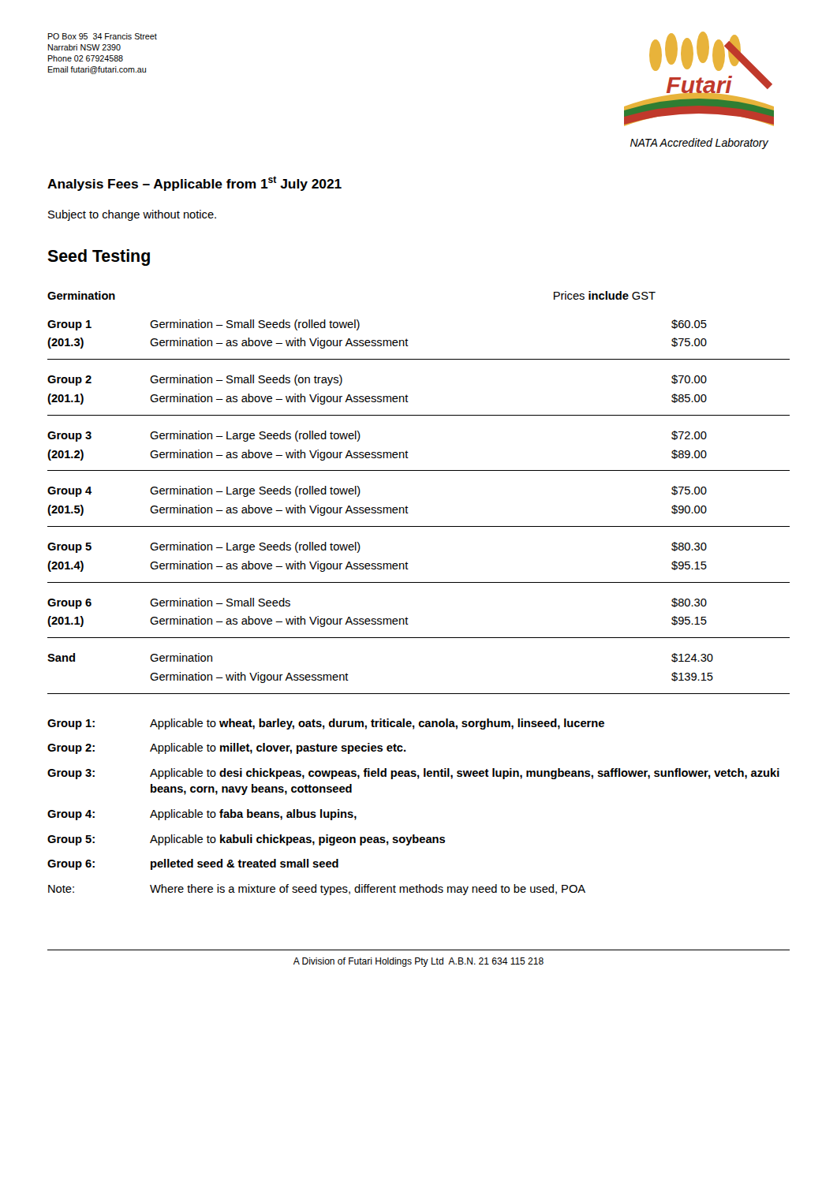PO Box 95 34 Francis Street
Narrabri NSW 2390
Phone 02 67924588
Email futari@futari.com.au
NATA Accredited Laboratory
Analysis Fees – Applicable from 1st July 2021
Subject to change without notice.
Seed Testing
Germination Prices include GST
| Group 1 | Germination – Small Seeds (rolled towel) | $60.05 |
| (201.3) | Germination – as above – with Vigour Assessment | $75.00 |
| Group 2 | Germination – Small Seeds (on trays) | $70.00 |
| (201.1) | Germination – as above – with Vigour Assessment | $85.00 |
| Group 3 | Germination – Large Seeds (rolled towel) | $72.00 |
| (201.2) | Germination – as above – with Vigour Assessment | $89.00 |
| Group 4 | Germination – Large Seeds (rolled towel) | $75.00 |
| (201.5) | Germination – as above – with Vigour Assessment | $90.00 |
| Group 5 | Germination – Large Seeds (rolled towel) | $80.30 |
| (201.4) | Germination – as above – with Vigour Assessment | $95.15 |
| Group 6 | Germination – Small Seeds | $80.30 |
| (201.1) | Germination – as above – with Vigour Assessment | $95.15 |
| Sand | Germination | $124.30 |
| | Germination – with Vigour Assessment | $139.15 |
| Group 1: | Applicable to wheat, barley, oats, durum, triticale, canola, sorghum, linseed, lucerne |
| Group 2: | Applicable to millet, clover, pasture species etc. |
| Group 3: | Applicable to desi chickpeas, cowpeas, field peas, lentil, sweet lupin, mungbeans, safflower, sunflower, vetch, azuki beans, corn, navy beans, cottonseed |
| Group 4: | Applicable to faba beans, albus lupins, |
| Group 5: | Applicable to kabuli chickpeas, pigeon peas, soybeans |
| Group 6: | pelleted seed & treated small seed |
| Note: | Where there is a mixture of seed types, different methods may need to be used, POA |
A Division of Futari Holdings Pty Ltd A.B.N. 21 634 115 218